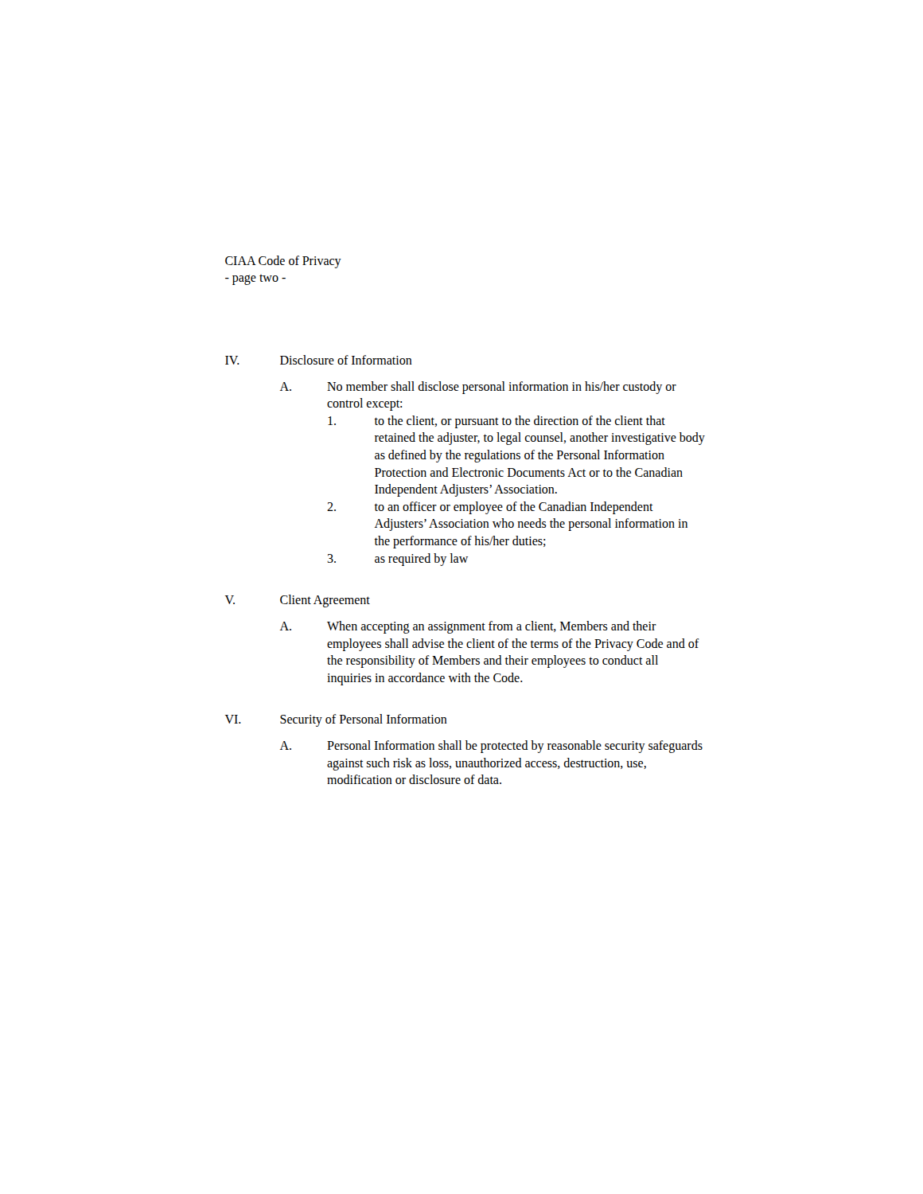CIAA Code of Privacy
- page two -
| IV. | Disclosure of Information |
| | A. | No member shall disclose personal information in his/her custody or control except: |
| | | 1. | to the client, or pursuant to the direction of the client that retained the adjuster, to legal counsel, another investigative body as defined by the regulations of the Personal Information Protection and Electronic Documents Act or to the Canadian Independent Adjusters’ Association. |
| | | 2. | to an officer or employee of the Canadian Independent Adjusters’ Association who needs the personal information in the performance of his/her duties; |
| | | 3. | as required by law |
| V. | Client Agreement |
| | A. | When accepting an assignment from a client, Members and their employees shall advise the client of the terms of the Privacy Code and of the responsibility of Members and their employees to conduct all inquiries in accordance with the Code. |
| VI. | Security of Personal Information |
| | A. | Personal Information shall be protected by reasonable security safeguards against such risk as loss, unauthorized access, destruction, use, modification or disclosure of data. |